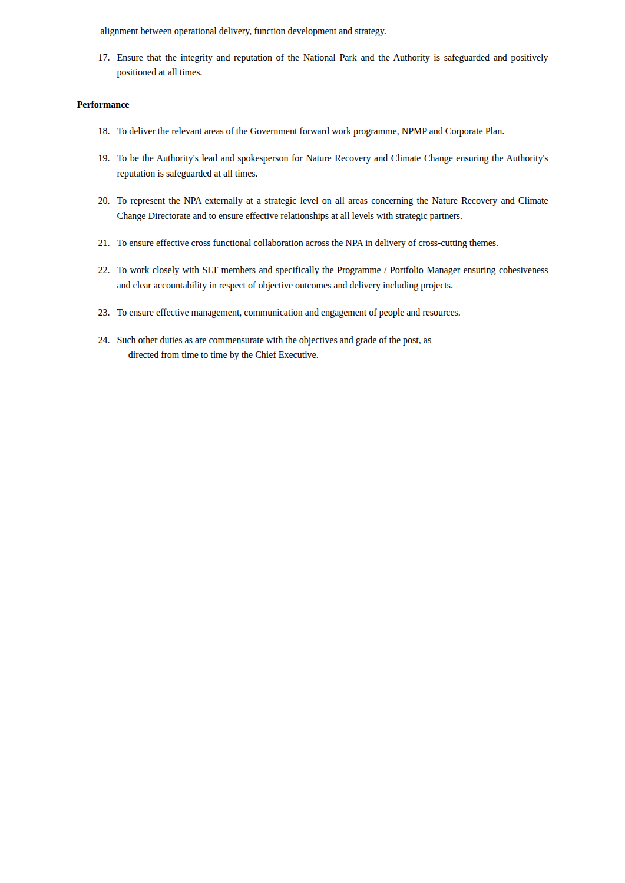alignment between operational delivery, function development and strategy.
Ensure that the integrity and reputation of the National Park and the Authority is safeguarded and positively positioned at all times.
Performance
To deliver the relevant areas of the Government forward work programme, NPMP and Corporate Plan.
To be the Authority's lead and spokesperson for Nature Recovery and Climate Change ensuring the Authority's reputation is safeguarded at all times.
To represent the NPA externally at a strategic level on all areas concerning the Nature Recovery and Climate Change Directorate and to ensure effective relationships at all levels with strategic partners.
To ensure effective cross functional collaboration across the NPA in delivery of cross-cutting themes.
To work closely with SLT members and specifically the Programme / Portfolio Manager ensuring cohesiveness and clear accountability in respect of objective outcomes and delivery including projects.
To ensure effective management, communication and engagement of people and resources.
Such other duties as are commensurate with the objectives and grade of the post, asdirected from time to time by the Chief Executive.